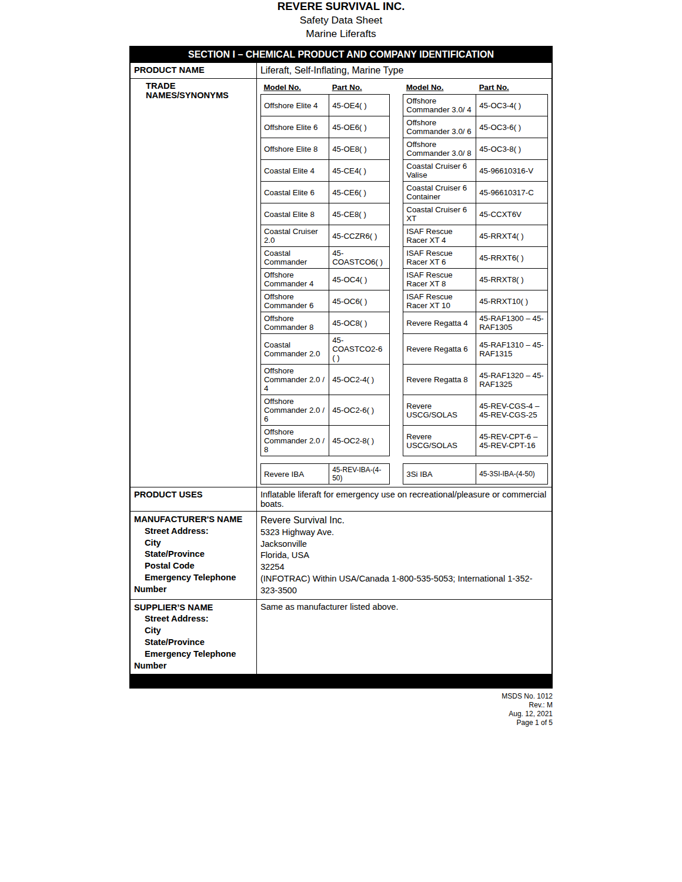REVERE SURVIVAL INC.
Safety Data Sheet
Marine Liferafts
| SECTION I – CHEMICAL PRODUCT AND COMPANY IDENTIFICATION |
| PRODUCT NAME | Liferaft, Self-Inflating, Marine Type |
| TRADE NAMES/SYNONYMS | / Model No. / Part No. / / Model No. / Part No. / / Offshore Elite 4 / 45-OE4( ) / / Offshore Commander 3.0/ 4 / 45-OC3-4( ) / / Offshore Elite 6 / 45-OE6( ) / / Offshore Commander 3.0/ 6 / 45-OC3-6( ) / / Offshore Elite 8 / 45-OE8( ) / / Offshore Commander 3.0/ 8 / 45-OC3-8( ) / / Coastal Elite 4 / 45-CE4( ) / / Coastal Cruiser 6 Valise / 45-96610316-V / / Coastal Elite 6 / 45-CE6( ) / / Coastal Cruiser 6 Container / 45-96610317-C / / Coastal Elite 8 / 45-CE8( ) / / Coastal Cruiser 6 XT / 45-CCXT6V / / Coastal Cruiser 2.0 / 45-CCZR6( ) / / ISAF Rescue Racer XT 4 / 45-RRXT4( ) / / Coastal Commander / 45-COASTCO6( ) / / ISAF Rescue Racer XT 6 / 45-RRXT6( ) / / Offshore Commander 4 / 45-OC4( ) / / ISAF Rescue Racer XT 8 / 45-RRXT8( ) / / Offshore Commander 6 / 45-OC6( ) / / ISAF Rescue Racer XT 10 / 45-RRXT10( ) / / Offshore Commander 8 / 45-OC8( ) / / Revere Regatta 4 / 45-RAF1300 – 45-RAF1305 / / Coastal Commander 2.0 / 45-COASTCO2-6 ( ) / / Revere Regatta 6 / 45-RAF1310 – 45-RAF1315 / / Offshore Commander 2.0 / 4 / 45-OC2-4( ) / / Revere Regatta 8 / 45-RAF1320 – 45-RAF1325 / / Offshore Commander 2.0 / 6 / 45-OC2-6( ) / / Revere USCG/SOLAS / 45-REV-CGS-4 – 45-REV-CGS-25 / / Offshore Commander 2.0 / 8 / 45-OC2-8( ) / / Revere USCG/SOLAS / 45-REV-CPT-6 – 45-REV-CPT-16 / / Revere IBA / 45-REV-IBA-(4-50) / / 3Si IBA / 45-3SI-IBA-(4-50) / |
| PRODUCT USES | Inflatable liferaft for emergency use on recreational/pleasure or commercial boats. |
| MANUFACTURER'S NAME Street Address: City State/Province Postal Code Emergency Telephone Number | Revere Survival Inc. 5323 Highway Ave. Jacksonville Florida, USA 32254 (INFOTRAC) Within USA/Canada 1-800-535-5053; International 1-352-323-3500 |
| SUPPLIER’S NAME Street Address: City State/Province Emergency Telephone Number | Same as manufacturer listed above. |
MSDS No. 1012
Rev.: M
Aug. 12, 2021
Page 1 of 5